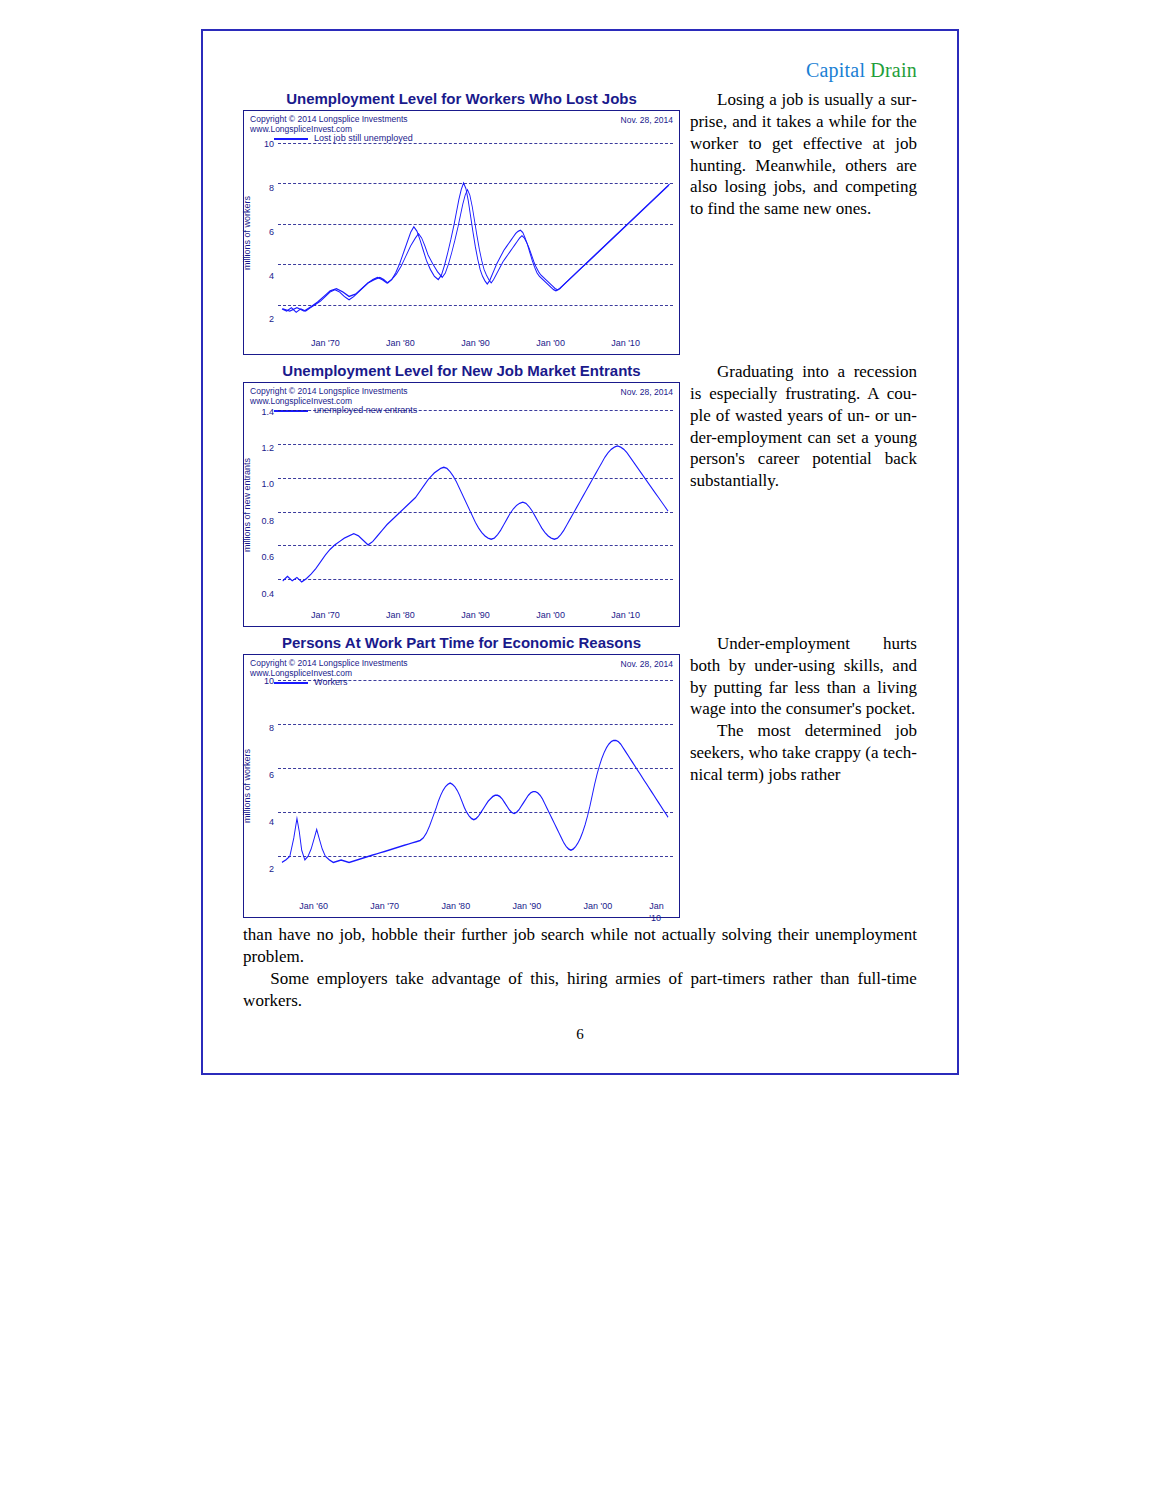Capital Drain
Unemployment Level for Workers Who Lost Jobs
Copyright © 2014 Longsplice Investments
www.LongspliceInvest.com
Nov. 28, 2014
Lost job still unemployed
millions of workers
10 8 6 4 2
Jan '70 Jan '80 Jan '90 Jan '00 Jan '10
Losing a job is usually a surprise, and it takes a while for the worker to get effective at job hunting. Meanwhile, others are also losing jobs, and competing to find the same new ones.
Unemployment Level for New Job Market Entrants
Copyright © 2014 Longsplice Investments
www.LongspliceInvest.com
Nov. 28, 2014
unemployed new entrants
millions of new entrants
1.4 1.2 1.0 0.8 0.6 0.4
Jan '70 Jan '80 Jan '90 Jan '00 Jan '10
Graduating into a recession is especially frustrating. A couple of wasted years of un- or under-employment can set a young person's career potential back substantially.
Persons At Work Part Time for Economic Reasons
Copyright © 2014 Longsplice Investments
www.LongspliceInvest.com
Nov. 28, 2014
Workers
millions of workers
10 8 6 4 2
Jan '60 Jan '70 Jan '80 Jan '90 Jan '00 Jan '10
Under-employment hurts both by under-using skills, and by putting far less than a living wage into the consumer's pocket.
The most determined job seekers, who take crappy (a technical term) jobs rather
than have no job, hobble their further job search while not actually solving their unemployment problem.
Some employers take advantage of this, hiring armies of part-timers rather than full-time workers.
6